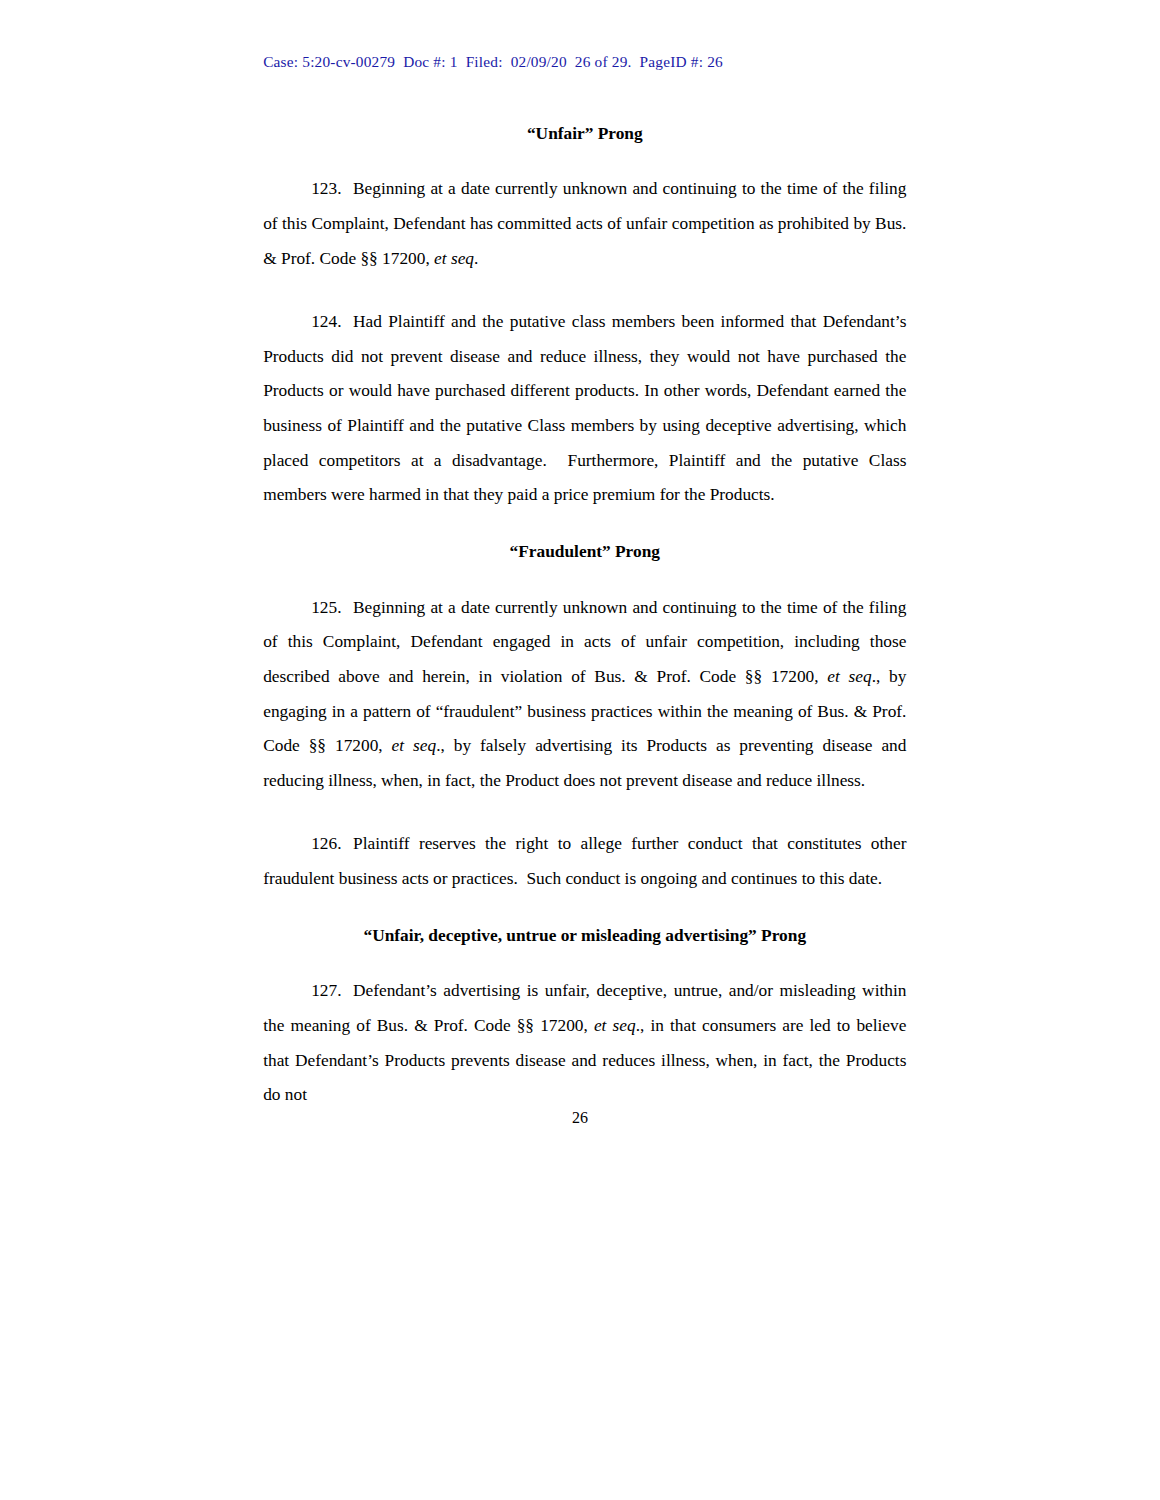Case: 5:20-cv-00279 Doc #: 1 Filed: 02/09/20 26 of 29. PageID #: 26
“Unfair” Prong
123. Beginning at a date currently unknown and continuing to the time of the filing of this Complaint, Defendant has committed acts of unfair competition as prohibited by Bus. & Prof. Code §§ 17200, et seq.
124. Had Plaintiff and the putative class members been informed that Defendant’s Products did not prevent disease and reduce illness, they would not have purchased the Products or would have purchased different products. In other words, Defendant earned the business of Plaintiff and the putative Class members by using deceptive advertising, which placed competitors at a disadvantage. Furthermore, Plaintiff and the putative Class members were harmed in that they paid a price premium for the Products.
“Fraudulent” Prong
125. Beginning at a date currently unknown and continuing to the time of the filing of this Complaint, Defendant engaged in acts of unfair competition, including those described above and herein, in violation of Bus. & Prof. Code §§ 17200, et seq., by engaging in a pattern of “fraudulent” business practices within the meaning of Bus. & Prof. Code §§ 17200, et seq., by falsely advertising its Products as preventing disease and reducing illness, when, in fact, the Product does not prevent disease and reduce illness.
126. Plaintiff reserves the right to allege further conduct that constitutes other fraudulent business acts or practices. Such conduct is ongoing and continues to this date.
“Unfair, deceptive, untrue or misleading advertising” Prong
127. Defendant’s advertising is unfair, deceptive, untrue, and/or misleading within the meaning of Bus. & Prof. Code §§ 17200, et seq., in that consumers are led to believe that Defendant’s Products prevents disease and reduces illness, when, in fact, the Products do not
26